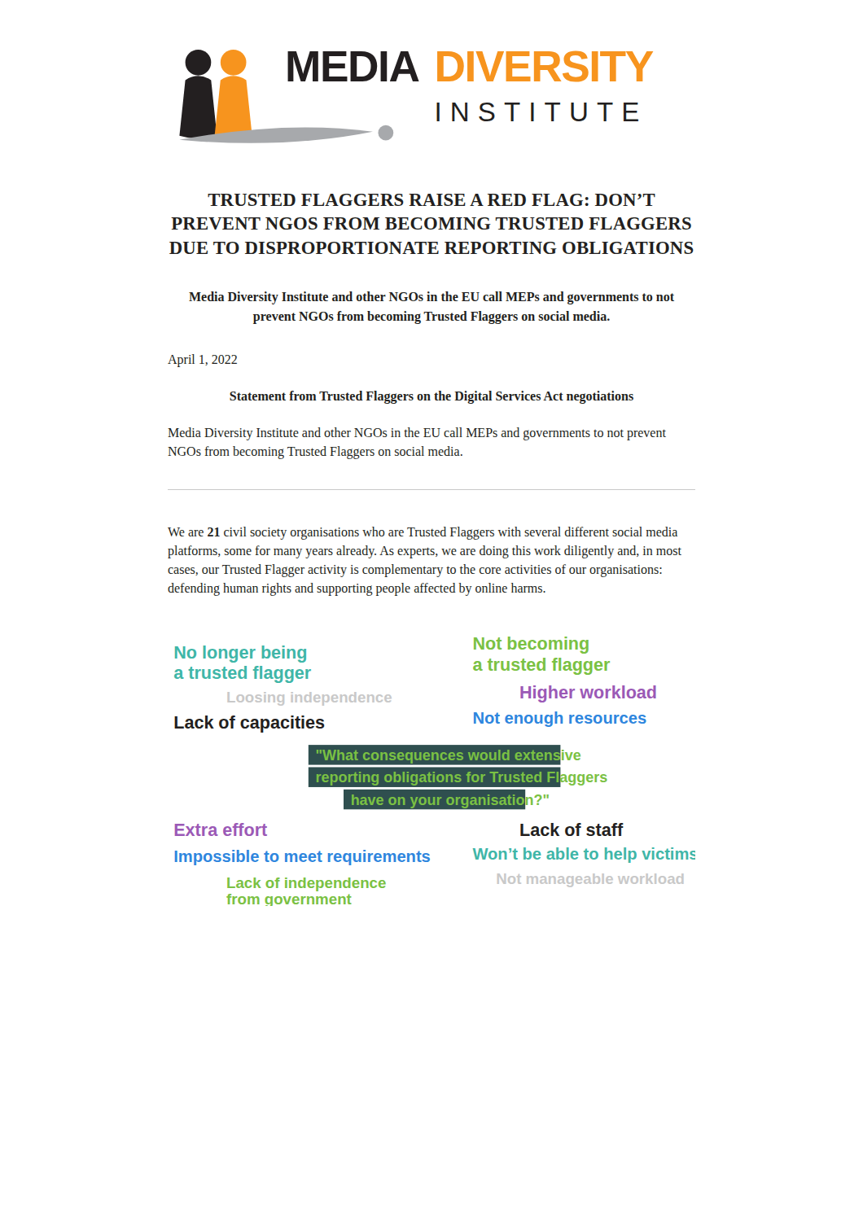MEDIA DIVERSITY INSTITUTE
Trusted Flaggers Raise a Red Flag: Don’t Prevent NGOs from Becoming Trusted Flaggers Due to Disproportionate Reporting Obligations
Media Diversity Institute and other NGOs in the EU call MEPs and governments to not prevent NGOs from becoming Trusted Flaggers on social media.
April 1, 2022
Statement from Trusted Flaggers on the Digital Services Act negotiations
Media Diversity Institute and other NGOs in the EU call MEPs and governments to not prevent NGOs from becoming Trusted Flaggers on social media.
We are 21 civil society organisations who are Trusted Flaggers with several different social media platforms, some for many years already. As experts, we are doing this work diligently and, in most cases, our Trusted Flagger activity is complementary to the core activities of our organisations: defending human rights and supporting people affected by online harms.
No longer being a trusted flagger Loosing independence Lack of capacities Not becoming a trusted flagger Higher workload Not enough resources "What consequences would extensive reporting obligations for Trusted Flaggers have on your organisation?" Extra effort Impossible to meet requirements Lack of independence from government Lack of staff Won’t be able to help victims Not manageable workload